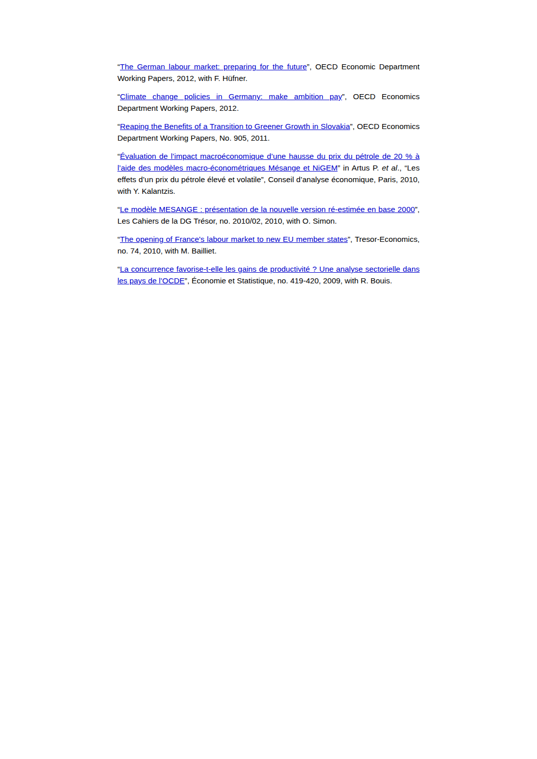“The German labour market: preparing for the future”, OECD Economic Department Working Papers, 2012, with F. Hüfner.
“Climate change policies in Germany: make ambition pay”, OECD Economics Department Working Papers, 2012.
“Reaping the Benefits of a Transition to Greener Growth in Slovakia”, OECD Economics Department Working Papers, No. 905, 2011.
“Évaluation de l’impact macroéconomique d’une hausse du prix du pétrole de 20 % à l’aide des modèles macro-économétriques Mésange et NiGEM” in Artus P. et al., “Les effets d’un prix du pétrole élevé et volatile”, Conseil d’analyse économique, Paris, 2010, with Y. Kalantzis.
“Le modèle MESANGE : présentation de la nouvelle version ré-estimée en base 2000”, Les Cahiers de la DG Trésor, no. 2010/02, 2010, with O. Simon.
“The opening of France's labour market to new EU member states”, Tresor-Economics, no. 74, 2010, with M. Bailliet.
“La concurrence favorise-t-elle les gains de productivité ? Une analyse sectorielle dans les pays de l’OCDE”, Économie et Statistique, no. 419-420, 2009, with R. Bouis.